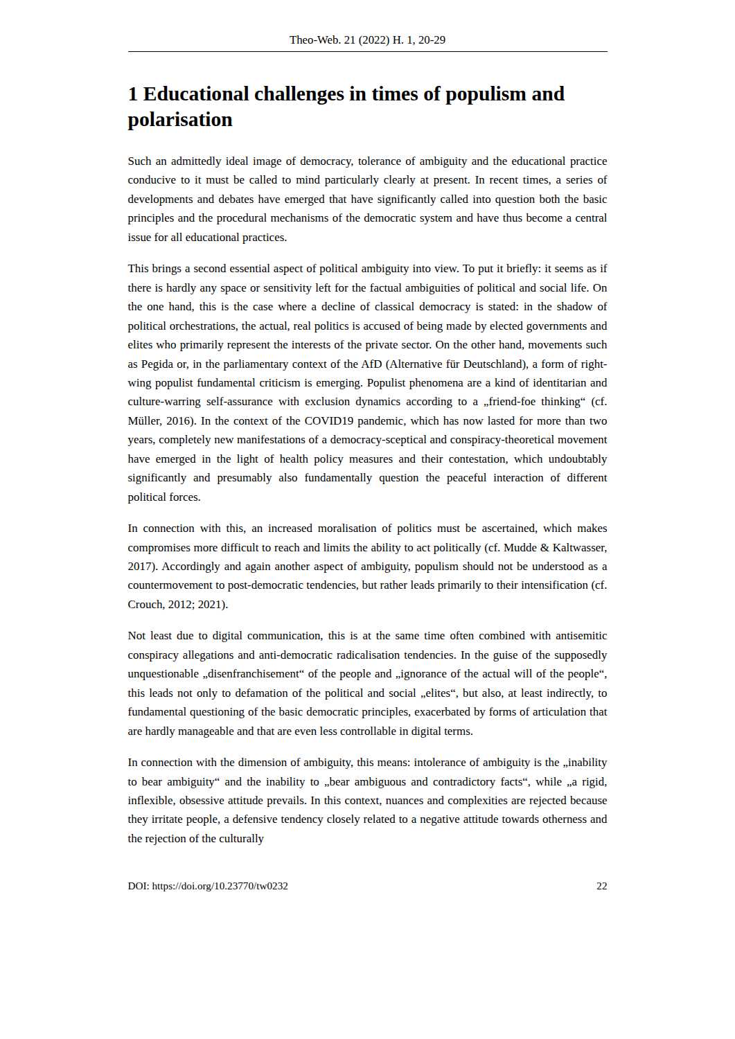Theo-Web. 21 (2022) H. 1, 20-29
1 Educational challenges in times of populism and polarisation
Such an admittedly ideal image of democracy, tolerance of ambiguity and the educational practice conducive to it must be called to mind particularly clearly at present. In recent times, a series of developments and debates have emerged that have significantly called into question both the basic principles and the procedural mechanisms of the democratic system and have thus become a central issue for all educational practices.
This brings a second essential aspect of political ambiguity into view. To put it briefly: it seems as if there is hardly any space or sensitivity left for the factual ambiguities of political and social life. On the one hand, this is the case where a decline of classical democracy is stated: in the shadow of political orchestrations, the actual, real politics is accused of being made by elected governments and elites who primarily represent the interests of the private sector. On the other hand, movements such as Pegida or, in the parliamentary context of the AfD (Alternative für Deutschland), a form of right-wing populist fundamental criticism is emerging. Populist phenomena are a kind of identitarian and culture-warring self-assurance with exclusion dynamics according to a „friend-foe thinking“ (cf. Müller, 2016). In the context of the COVID19 pandemic, which has now lasted for more than two years, completely new manifestations of a democracy-sceptical and conspiracy-theoretical movement have emerged in the light of health policy measures and their contestation, which undoubtably significantly and presumably also fundamentally question the peaceful interaction of different political forces.
In connection with this, an increased moralisation of politics must be ascertained, which makes compromises more difficult to reach and limits the ability to act politically (cf. Mudde & Kaltwasser, 2017). Accordingly and again another aspect of ambiguity, populism should not be understood as a countermovement to post-democratic tendencies, but rather leads primarily to their intensification (cf. Crouch, 2012; 2021).
Not least due to digital communication, this is at the same time often combined with antisemitic conspiracy allegations and anti-democratic radicalisation tendencies. In the guise of the supposedly unquestionable „disenfranchisement“ of the people and „ignorance of the actual will of the people“, this leads not only to defamation of the political and social „elites“, but also, at least indirectly, to fundamental questioning of the basic democratic principles, exacerbated by forms of articulation that are hardly manageable and that are even less controllable in digital terms.
In connection with the dimension of ambiguity, this means: intolerance of ambiguity is the „inability to bear ambiguity“ and the inability to „bear ambiguous and contradictory facts“, while „a rigid, inflexible, obsessive attitude prevails. In this context, nuances and complexities are rejected because they irritate people, a defensive tendency closely related to a negative attitude towards otherness and the rejection of the culturally
DOI: https://doi.org/10.23770/tw0232 22